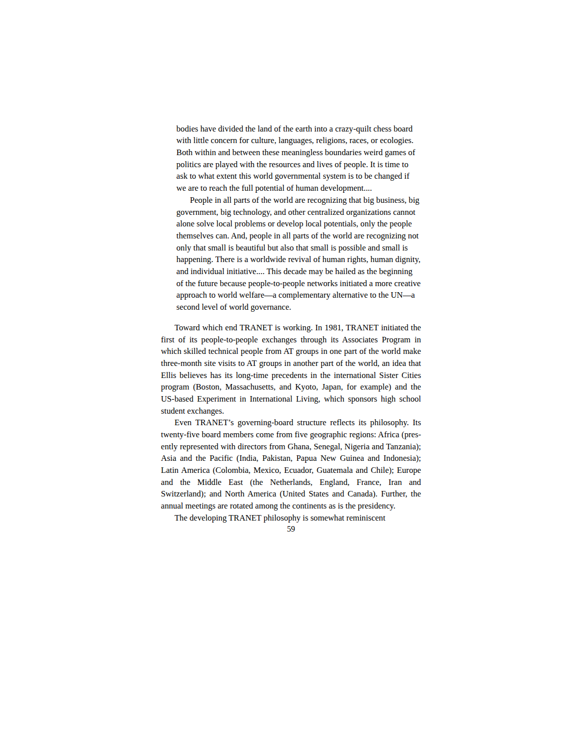bodies have divided the land of the earth into a crazy-quilt chess board with little concern for culture, languages, religions, races, or ecologies. Both within and between these meaningless boundaries weird games of politics are played with the resources and lives of people. It is time to ask to what extent this world governmental system is to be changed if we are to reach the full potential of human development....
People in all parts of the world are recognizing that big business, big government, big technology, and other centralized organizations cannot alone solve local problems or develop local potentials, only the people themselves can. And, people in all parts of the world are recognizing not only that small is beautiful but also that small is possible and small is happening. There is a worldwide revival of human rights, human dignity, and individual initiative.... This decade may be hailed as the beginning of the future because people-to-people networks initiated a more creative approach to world welfare—a complementary alternative to the UN—a second level of world governance.
Toward which end TRANET is working. In 1981, TRANET initiated the first of its people-to-people exchanges through its Associates Program in which skilled technical people from AT groups in one part of the world make three-month site visits to AT groups in another part of the world, an idea that Ellis believes has its long-time precedents in the international Sister Cities program (Boston, Massachusetts, and Kyoto, Japan, for example) and the US-based Experiment in International Living, which sponsors high school student exchanges.
Even TRANET’s governing-board structure reflects its philosophy. Its twenty-five board members come from five geographic regions: Africa (presently represented with directors from Ghana, Senegal, Nigeria and Tanzania); Asia and the Pacific (India, Pakistan, Papua New Guinea and Indonesia); Latin America (Colombia, Mexico, Ecuador, Guatemala and Chile); Europe and the Middle East (the Netherlands, England, France, Iran and Switzerland); and North America (United States and Canada). Further, the annual meetings are rotated among the continents as is the presidency.
The developing TRANET philosophy is somewhat reminiscent
59